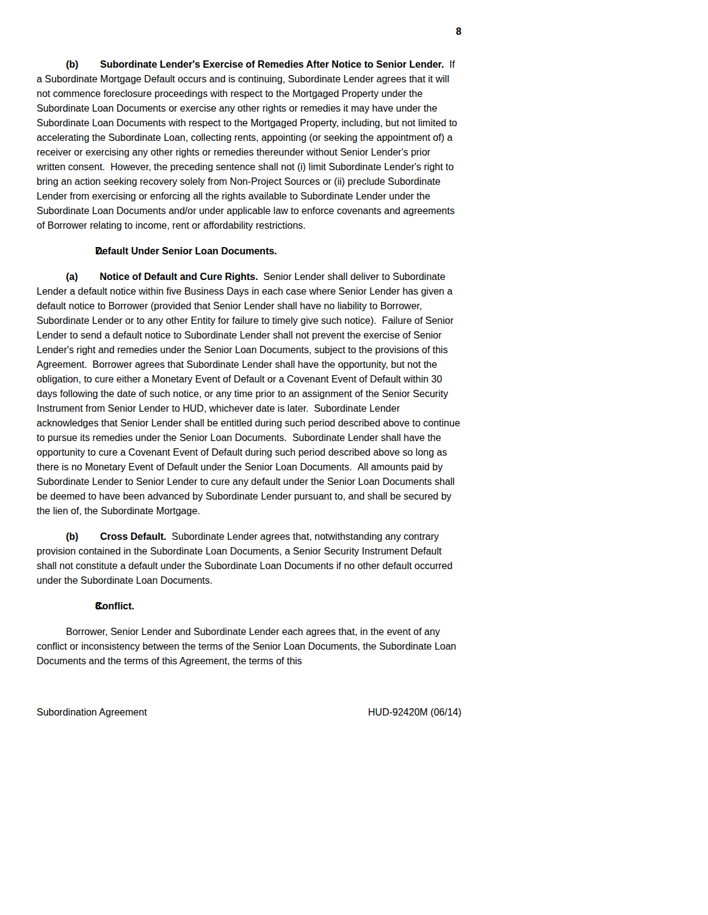8
(b) Subordinate Lender's Exercise of Remedies After Notice to Senior Lender. If a Subordinate Mortgage Default occurs and is continuing, Subordinate Lender agrees that it will not commence foreclosure proceedings with respect to the Mortgaged Property under the Subordinate Loan Documents or exercise any other rights or remedies it may have under the Subordinate Loan Documents with respect to the Mortgaged Property, including, but not limited to accelerating the Subordinate Loan, collecting rents, appointing (or seeking the appointment of) a receiver or exercising any other rights or remedies thereunder without Senior Lender's prior written consent. However, the preceding sentence shall not (i) limit Subordinate Lender's right to bring an action seeking recovery solely from Non-Project Sources or (ii) preclude Subordinate Lender from exercising or enforcing all the rights available to Subordinate Lender under the Subordinate Loan Documents and/or under applicable law to enforce covenants and agreements of Borrower relating to income, rent or affordability restrictions.
7. Default Under Senior Loan Documents.
(a) Notice of Default and Cure Rights. Senior Lender shall deliver to Subordinate Lender a default notice within five Business Days in each case where Senior Lender has given a default notice to Borrower (provided that Senior Lender shall have no liability to Borrower, Subordinate Lender or to any other Entity for failure to timely give such notice). Failure of Senior Lender to send a default notice to Subordinate Lender shall not prevent the exercise of Senior Lender's right and remedies under the Senior Loan Documents, subject to the provisions of this Agreement. Borrower agrees that Subordinate Lender shall have the opportunity, but not the obligation, to cure either a Monetary Event of Default or a Covenant Event of Default within 30 days following the date of such notice, or any time prior to an assignment of the Senior Security Instrument from Senior Lender to HUD, whichever date is later. Subordinate Lender acknowledges that Senior Lender shall be entitled during such period described above to continue to pursue its remedies under the Senior Loan Documents. Subordinate Lender shall have the opportunity to cure a Covenant Event of Default during such period described above so long as there is no Monetary Event of Default under the Senior Loan Documents. All amounts paid by Subordinate Lender to Senior Lender to cure any default under the Senior Loan Documents shall be deemed to have been advanced by Subordinate Lender pursuant to, and shall be secured by the lien of, the Subordinate Mortgage.
(b) Cross Default. Subordinate Lender agrees that, notwithstanding any contrary provision contained in the Subordinate Loan Documents, a Senior Security Instrument Default shall not constitute a default under the Subordinate Loan Documents if no other default occurred under the Subordinate Loan Documents.
8. Conflict.
Borrower, Senior Lender and Subordinate Lender each agrees that, in the event of any conflict or inconsistency between the terms of the Senior Loan Documents, the Subordinate Loan Documents and the terms of this Agreement, the terms of this
Subordination Agreement HUD-92420M (06/14)